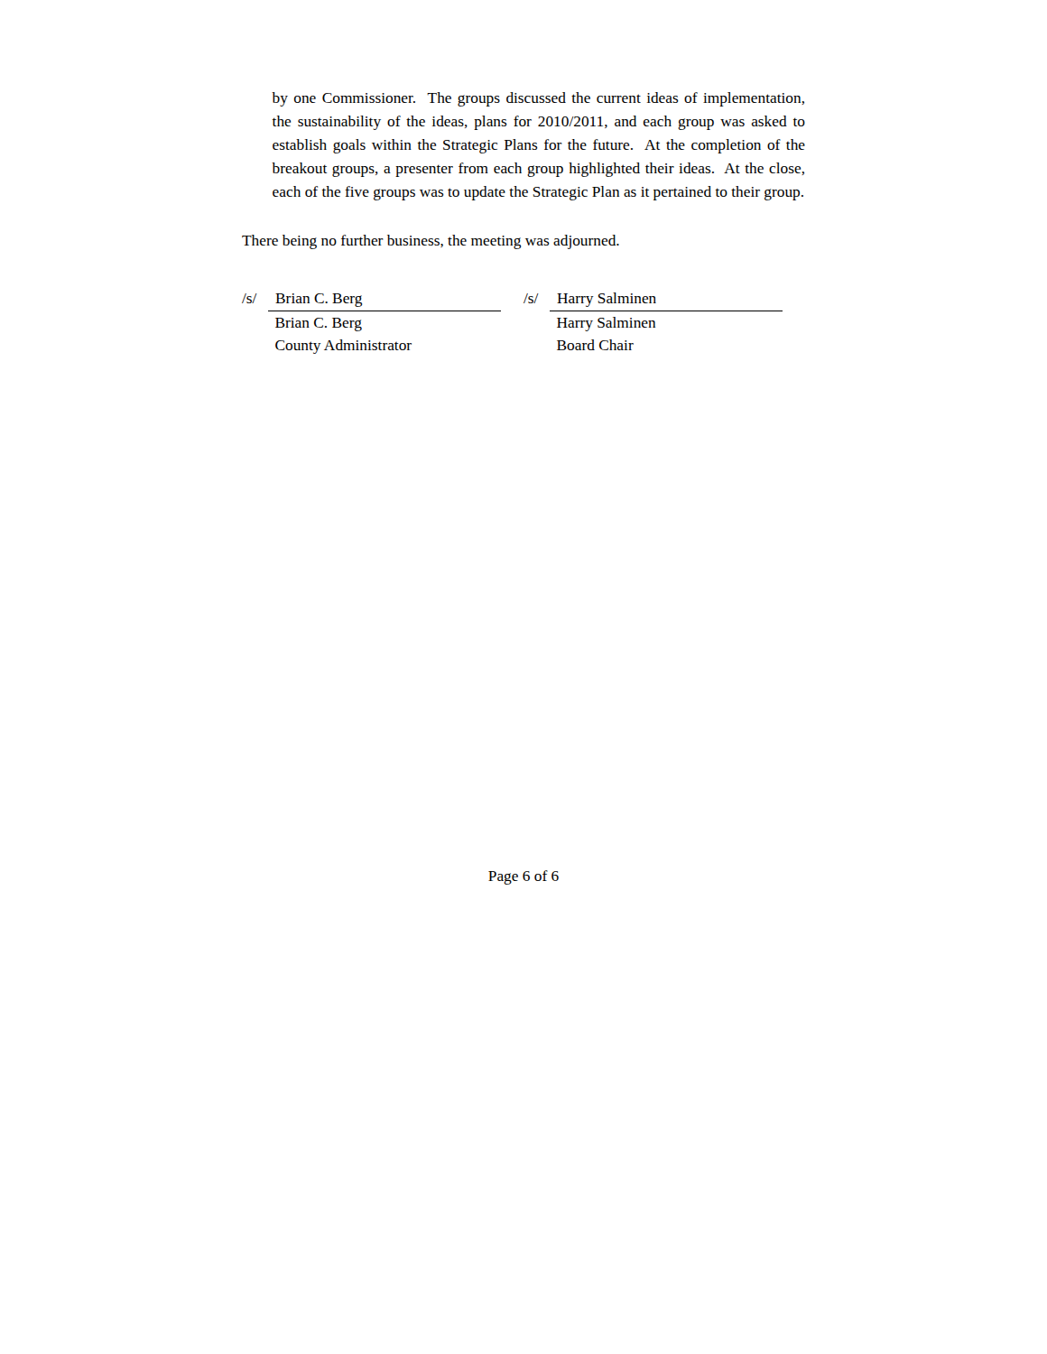by one Commissioner. The groups discussed the current ideas of implementation, the sustainability of the ideas, plans for 2010/2011, and each group was asked to establish goals within the Strategic Plans for the future. At the completion of the breakout groups, a presenter from each group highlighted their ideas. At the close, each of the five groups was to update the Strategic Plan as it pertained to their group.
There being no further business, the meeting was adjourned.
| /s/ Brian C. Berg Brian C. Berg County Administrator | /s/ Harry Salminen Harry Salminen Board Chair |
Page 6 of 6